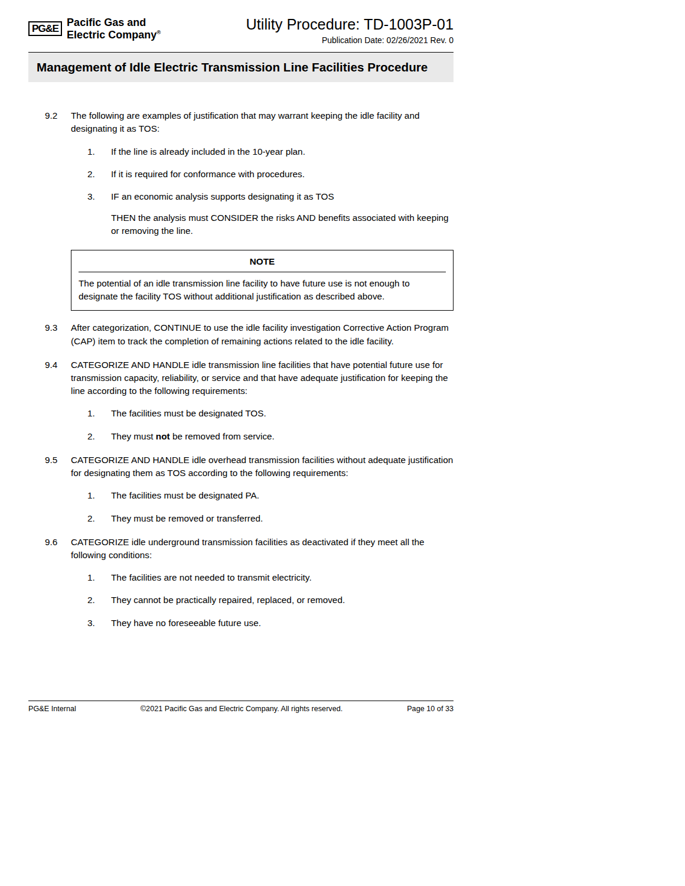PG&E
Pacific Gas and
Electric Company®
Utility Procedure: TD-1003P-01
Publication Date: 02/26/2021 Rev. 0
Management of Idle Electric Transmission Line Facilities Procedure
9.2
The following are examples of justification that may warrant keeping the idle facility and designating it as TOS:
1. If the line is already included in the 10-year plan.
2. If it is required for conformance with procedures.
3. IF an economic analysis supports designating it as TOS
THEN the analysis must CONSIDER the risks AND benefits associated with keeping or removing the line.
NOTE
The potential of an idle transmission line facility to have future use is not enough to designate the facility TOS without additional justification as described above.
9.3
After categorization, CONTINUE to use the idle facility investigation Corrective Action Program (CAP) item to track the completion of remaining actions related to the idle facility.
9.4
CATEGORIZE AND HANDLE idle transmission line facilities that have potential future use for transmission capacity, reliability, or service and that have adequate justification for keeping the line according to the following requirements:
1. The facilities must be designated TOS.
2. They must not be removed from service.
9.5
CATEGORIZE AND HANDLE idle overhead transmission facilities without adequate justification for designating them as TOS according to the following requirements:
1. The facilities must be designated PA.
2. They must be removed or transferred.
9.6
CATEGORIZE idle underground transmission facilities as deactivated if they meet all the following conditions:
1. The facilities are not needed to transmit electricity.
2. They cannot be practically repaired, replaced, or removed.
3. They have no foreseeable future use.
PG&E Internal
©2021 Pacific Gas and Electric Company. All rights reserved.
Page 10 of 33